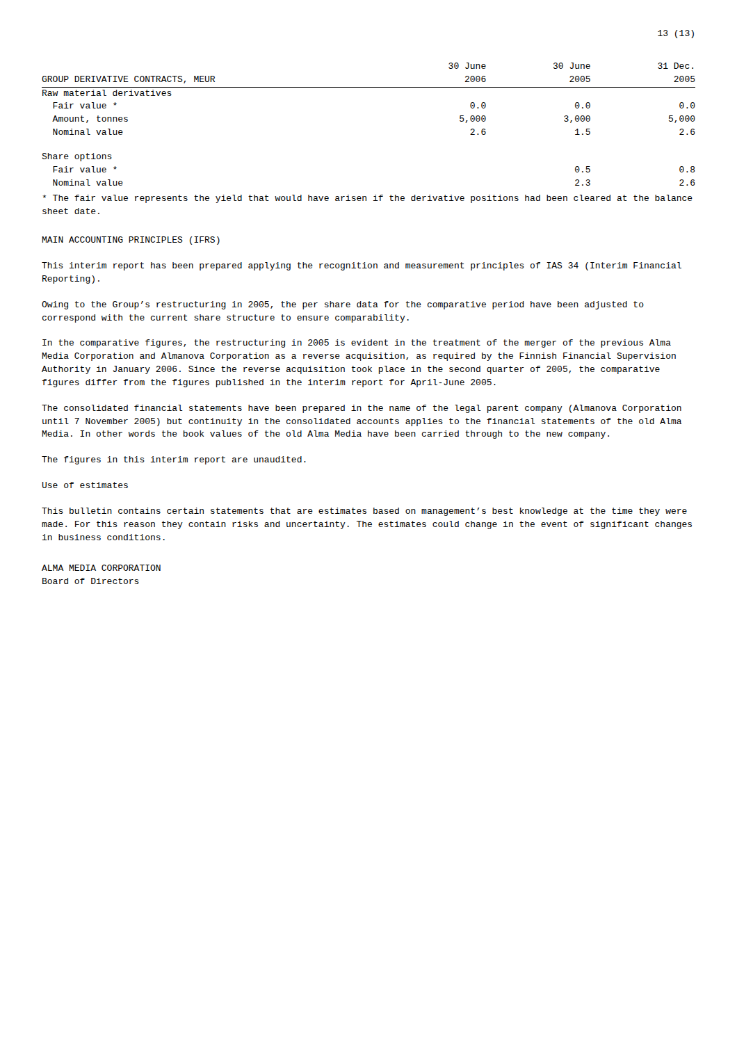13 (13)
| | 30 June | 30 June | 31 Dec. |
| --- | --- | --- | --- |
| GROUP DERIVATIVE CONTRACTS, MEUR | 2006 | 2005 | 2005 |
| Raw material derivatives | | | |
| Fair value * | 0.0 | 0.0 | 0.0 |
| Amount, tonnes | 5,000 | 3,000 | 5,000 |
| Nominal value | 2.6 | 1.5 | 2.6 |
| Share options | | | |
| Fair value * | | 0.5 | 0.8 |
| Nominal value | | 2.3 | 2.6 |
* The fair value represents the yield that would have arisen if the derivative positions had been cleared at the balance sheet date.
MAIN ACCOUNTING PRINCIPLES (IFRS)
This interim report has been prepared applying the recognition and measurement principles of IAS 34 (Interim Financial Reporting).
Owing to the Group’s restructuring in 2005, the per share data for the comparative period have been adjusted to correspond with the current share structure to ensure comparability.
In the comparative figures, the restructuring in 2005 is evident in the treatment of the merger of the previous Alma Media Corporation and Almanova Corporation as a reverse acquisition, as required by the Finnish Financial Supervision Authority in January 2006. Since the reverse acquisition took place in the second quarter of 2005, the comparative figures differ from the figures published in the interim report for April-June 2005.
The consolidated financial statements have been prepared in the name of the legal parent company (Almanova Corporation until 7 November 2005) but continuity in the consolidated accounts applies to the financial statements of the old Alma Media. In other words the book values of the old Alma Media have been carried through to the new company.
The figures in this interim report are unaudited.
Use of estimates
This bulletin contains certain statements that are estimates based on management’s best knowledge at the time they were made. For this reason they contain risks and uncertainty. The estimates could change in the event of significant changes in business conditions.
ALMA MEDIA CORPORATION
Board of Directors